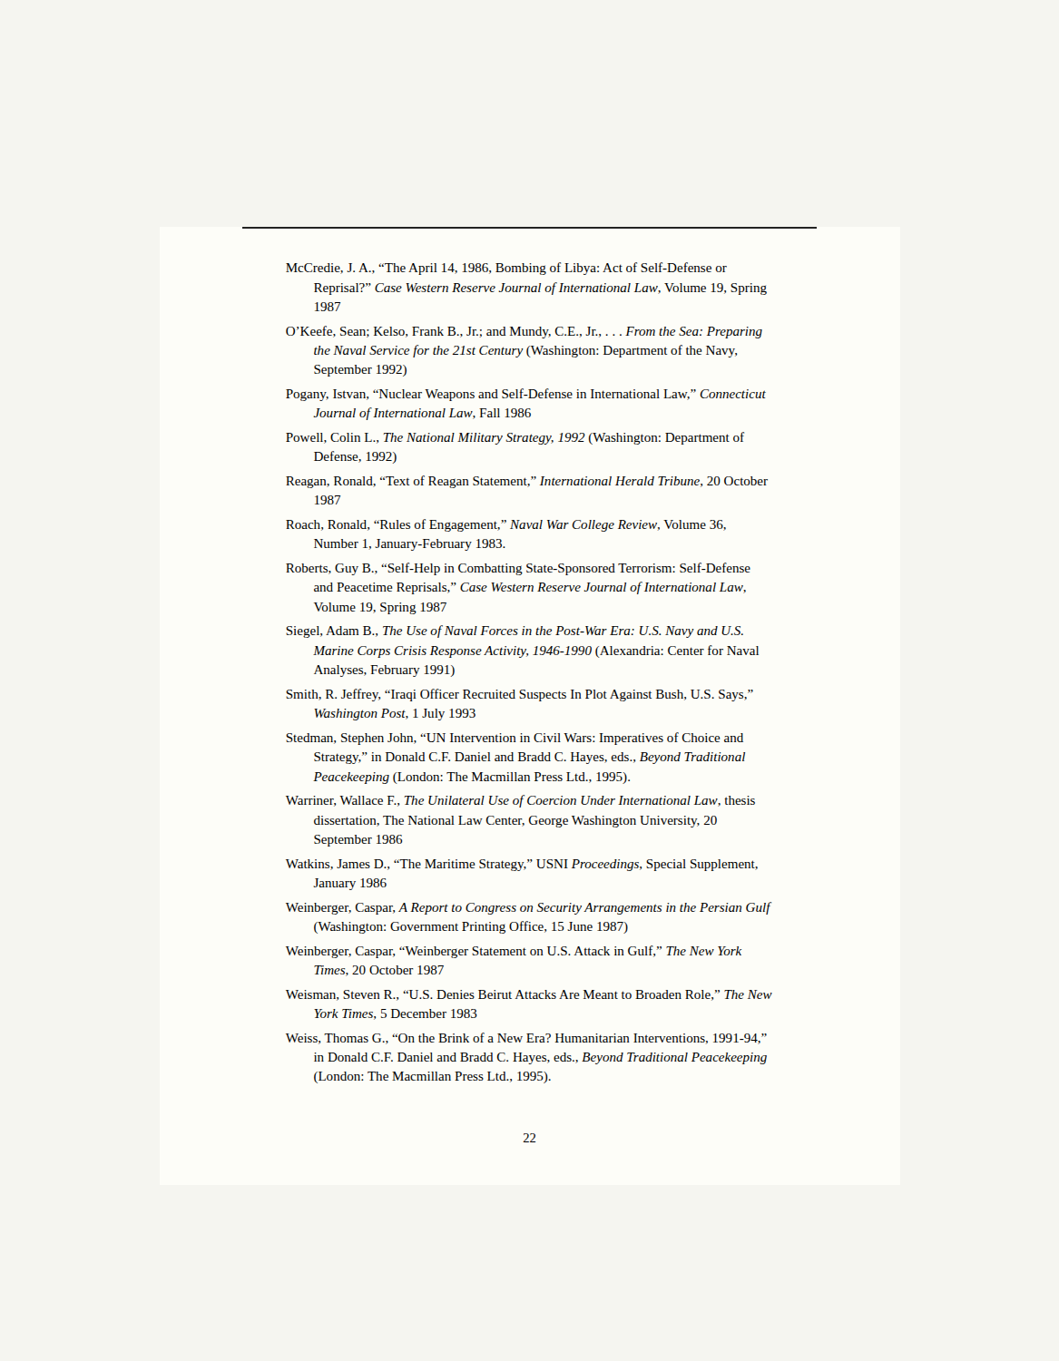McCredie, J. A., “The April 14, 1986, Bombing of Libya: Act of Self-Defense or Reprisal?” Case Western Reserve Journal of International Law, Volume 19, Spring 1987
O’Keefe, Sean; Kelso, Frank B., Jr.; and Mundy, C.E., Jr., . . . From the Sea: Preparing the Naval Service for the 21st Century (Washington: Department of the Navy, September 1992)
Pogany, Istvan, “Nuclear Weapons and Self-Defense in International Law,” Connecticut Journal of International Law, Fall 1986
Powell, Colin L., The National Military Strategy, 1992 (Washington: Department of Defense, 1992)
Reagan, Ronald, “Text of Reagan Statement,” International Herald Tribune, 20 October 1987
Roach, Ronald, “Rules of Engagement,” Naval War College Review, Volume 36, Number 1, January-February 1983.
Roberts, Guy B., “Self-Help in Combatting State-Sponsored Terrorism: Self-Defense and Peacetime Reprisals,” Case Western Reserve Journal of International Law, Volume 19, Spring 1987
Siegel, Adam B., The Use of Naval Forces in the Post-War Era: U.S. Navy and U.S. Marine Corps Crisis Response Activity, 1946-1990 (Alexandria: Center for Naval Analyses, February 1991)
Smith, R. Jeffrey, “Iraqi Officer Recruited Suspects In Plot Against Bush, U.S. Says,” Washington Post, 1 July 1993
Stedman, Stephen John, “UN Intervention in Civil Wars: Imperatives of Choice and Strategy,” in Donald C.F. Daniel and Bradd C. Hayes, eds., Beyond Traditional Peacekeeping (London: The Macmillan Press Ltd., 1995).
Warriner, Wallace F., The Unilateral Use of Coercion Under International Law, thesis dissertation, The National Law Center, George Washington University, 20 September 1986
Watkins, James D., “The Maritime Strategy,” USNI Proceedings, Special Supplement, January 1986
Weinberger, Caspar, A Report to Congress on Security Arrangements in the Persian Gulf (Washington: Government Printing Office, 15 June 1987)
Weinberger, Caspar, “Weinberger Statement on U.S. Attack in Gulf,” The New York Times, 20 October 1987
Weisman, Steven R., “U.S. Denies Beirut Attacks Are Meant to Broaden Role,” The New York Times, 5 December 1983
Weiss, Thomas G., “On the Brink of a New Era? Humanitarian Interventions, 1991-94,” in Donald C.F. Daniel and Bradd C. Hayes, eds., Beyond Traditional Peacekeeping (London: The Macmillan Press Ltd., 1995).
22